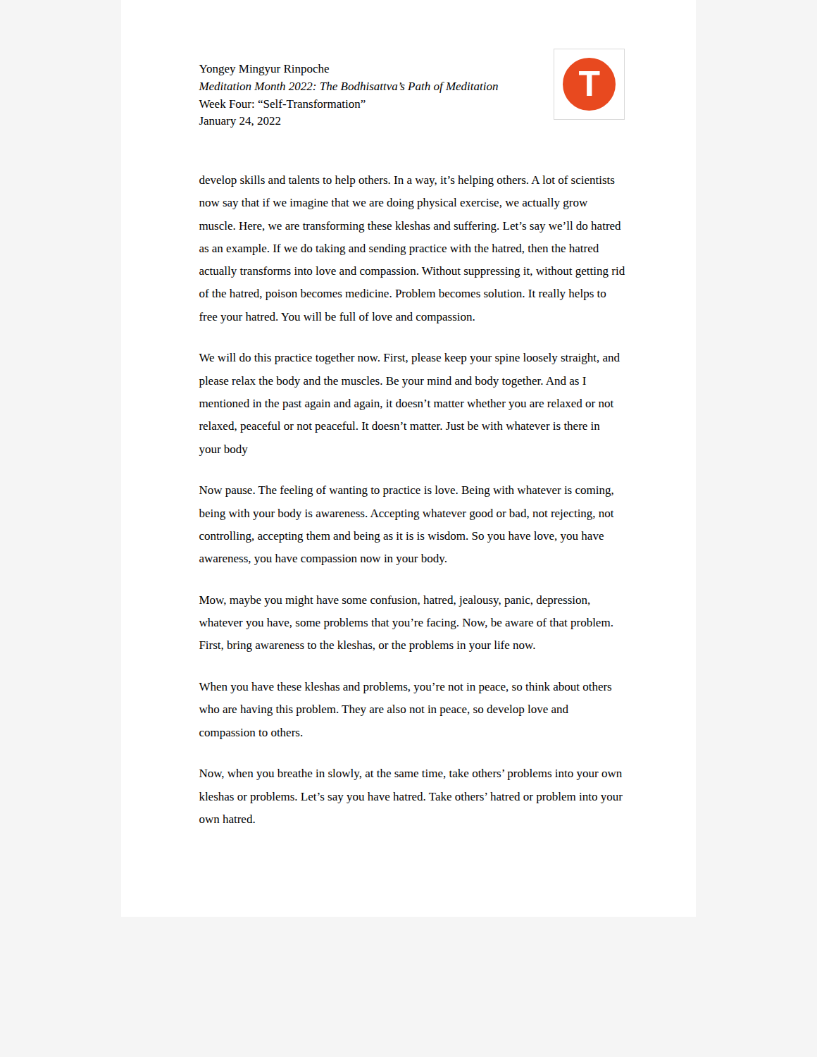Yongey Mingyur Rinpoche
Meditation Month 2022: The Bodhisattva’s Path of Meditation
Week Four: “Self-Transformation”
January 24, 2022
T
develop skills and talents to help others. In a way, it’s helping others. A lot of scientists now say that if we imagine that we are doing physical exercise, we actually grow muscle. Here, we are transforming these kleshas and suffering. Let’s say we’ll do hatred as an example. If we do taking and sending practice with the hatred, then the hatred actually transforms into love and compassion. Without suppressing it, without getting rid of the hatred, poison becomes medicine. Problem becomes solution. It really helps to free your hatred. You will be full of love and compassion.
We will do this practice together now. First, please keep your spine loosely straight, and please relax the body and the muscles. Be your mind and body together. And as I mentioned in the past again and again, it doesn’t matter whether you are relaxed or not relaxed, peaceful or not peaceful. It doesn’t matter. Just be with whatever is there in your body
Now pause. The feeling of wanting to practice is love. Being with whatever is coming, being with your body is awareness. Accepting whatever good or bad, not rejecting, not controlling, accepting them and being as it is is wisdom. So you have love, you have awareness, you have compassion now in your body.
Mow, maybe you might have some confusion, hatred, jealousy, panic, depression, whatever you have, some problems that you’re facing. Now, be aware of that problem. First, bring awareness to the kleshas, or the problems in your life now.
When you have these kleshas and problems, you’re not in peace, so think about others who are having this problem. They are also not in peace, so develop love and compassion to others.
Now, when you breathe in slowly, at the same time, take others’ problems into your own kleshas or problems. Let’s say you have hatred. Take others’ hatred or problem into your own hatred.